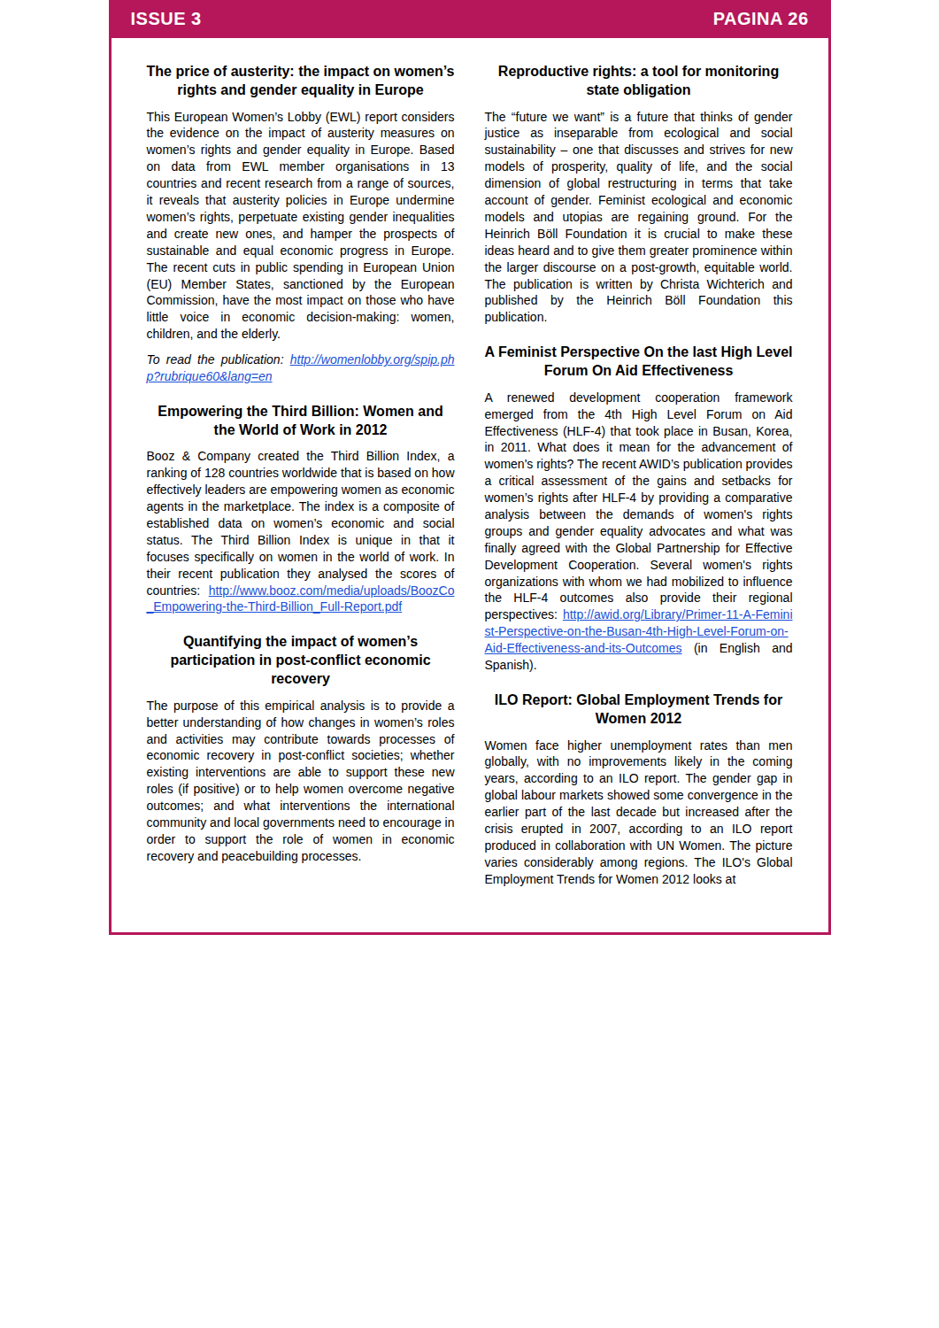Issue 3 Pagina 26
The price of austerity: the impact on women’s rights and gender equality in Europe
This European Women’s Lobby (EWL) report considers the evidence on the impact of austerity measures on women’s rights and gender equality in Europe. Based on data from EWL member organisations in 13 countries and recent research from a range of sources, it reveals that austerity policies in Europe undermine women’s rights, perpetuate existing gender inequalities and create new ones, and hamper the prospects of sustainable and equal economic progress in Europe. The recent cuts in public spending in European Union (EU) Member States, sanctioned by the European Commission, have the most impact on those who have little voice in economic decision-making: women, children, and the elderly.
To read the publication: http://womenlobby.org/spip.php?rubrique60&lang=en
Empowering the Third Billion: Women and the World of Work in 2012
Booz & Company created the Third Billion Index, a ranking of 128 countries worldwide that is based on how effectively leaders are empowering women as economic agents in the marketplace. The index is a composite of established data on women’s economic and social status. The Third Billion Index is unique in that it focuses specifically on women in the world of work. In their recent publication they analysed the scores of countries: http://www.booz.com/media/uploads/BoozCo_Empowering-the-Third-Billion_Full-Report.pdf
Quantifying the impact of women’s participation in post-conflict economic recovery
The purpose of this empirical analysis is to provide a better understanding of how changes in women’s roles and activities may contribute towards processes of economic recovery in post-conflict societies; whether existing interventions are able to support these new roles (if positive) or to help women overcome negative outcomes; and what interventions the international community and local governments need to encourage in order to support the role of women in economic recovery and peacebuilding processes.
Reproductive rights: a tool for monitoring state obligation
The “future we want” is a future that thinks of gender justice as inseparable from ecological and social sustainability – one that discusses and strives for new models of prosperity, quality of life, and the social dimension of global restructuring in terms that take account of gender. Feminist ecological and economic models and utopias are regaining ground. For the Heinrich Böll Foundation it is crucial to make these ideas heard and to give them greater prominence within the larger discourse on a post-growth, equitable world. The publication is written by Christa Wichterich and published by the Heinrich Böll Foundation this publication.
A Feminist Perspective On the last High Level Forum On Aid Effectiveness
A renewed development cooperation framework emerged from the 4th High Level Forum on Aid Effectiveness (HLF-4) that took place in Busan, Korea, in 2011. What does it mean for the advancement of women's rights? The recent AWID’s publication provides a critical assessment of the gains and setbacks for women’s rights after HLF-4 by providing a comparative analysis between the demands of women's rights groups and gender equality advocates and what was finally agreed with the Global Partnership for Effective Development Cooperation. Several women's rights organizations with whom we had mobilized to influence the HLF-4 outcomes also provide their regional perspectives: http://awid.org/Library/Primer-11-A-Feminist-Perspective-on-the-Busan-4th-High-Level-Forum-on-Aid-Effectiveness-and-its-Outcomes (in English and Spanish).
ILO Report: Global Employment Trends for Women 2012
Women face higher unemployment rates than men globally, with no improvements likely in the coming years, according to an ILO report. The gender gap in global labour markets showed some convergence in the earlier part of the last decade but increased after the crisis erupted in 2007, according to an ILO report produced in collaboration with UN Women. The picture varies considerably among regions. The ILO's Global Employment Trends for Women 2012 looks at